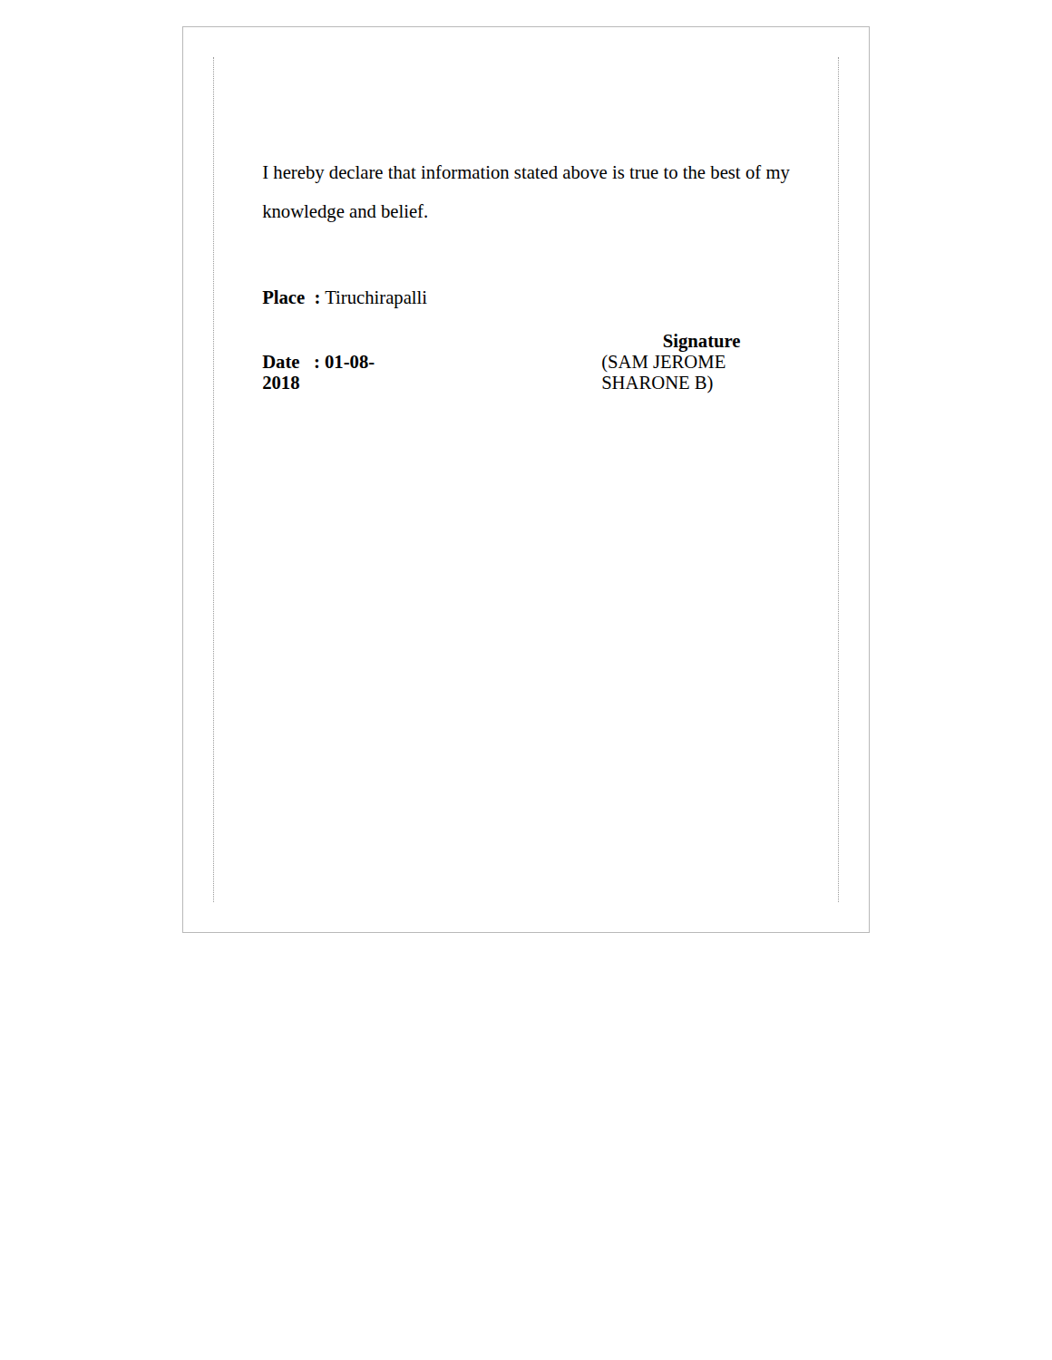I hereby declare that information stated above is true to the best of my knowledge and belief.
Place : Tiruchirapalli
Signature
Date : 01-08-2018 (SAM JEROME SHARONE B)